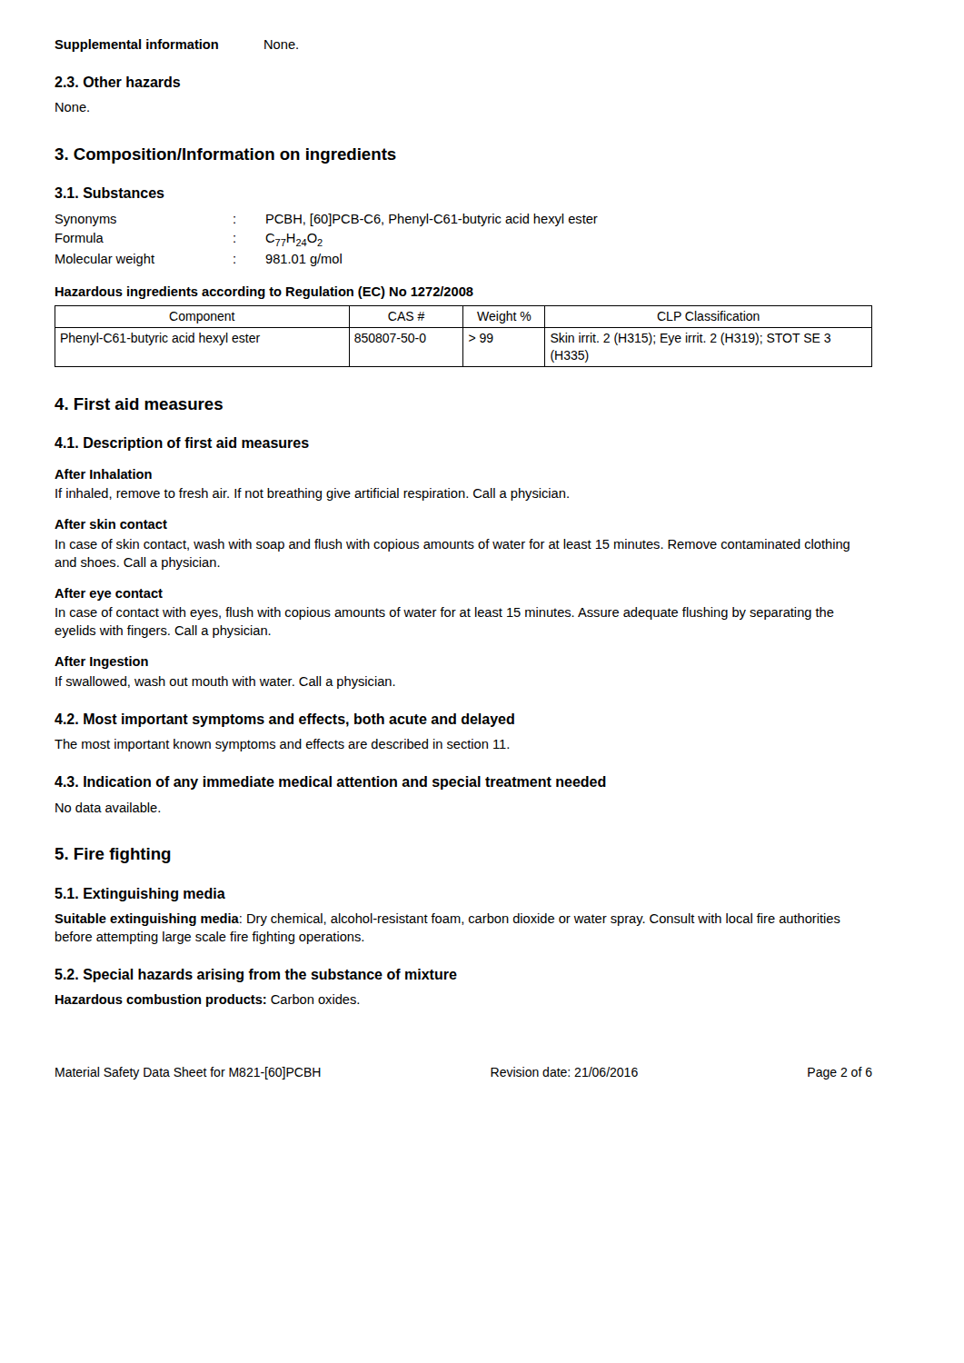Supplemental information None.
2.3. Other hazards
None.
3. Composition/Information on ingredients
3.1. Substances
| Synonyms | : | PCBH, [60]PCB-C6, Phenyl-C61-butyric acid hexyl ester |
| Formula | : | C 77 H 24 O 2 |
| Molecular weight | : | 981.01 g/mol |
Hazardous ingredients according to Regulation (EC) No 1272/2008
| Component | CAS # | Weight % | CLP Classification |
| --- | --- | --- | --- |
| Phenyl-C61-butyric acid hexyl ester | 850807-50-0 | > 99 | Skin irrit. 2 (H315); Eye irrit. 2 (H319); STOT SE 3 (H335) |
4. First aid measures
4.1. Description of first aid measures
After Inhalation
If inhaled, remove to fresh air. If not breathing give artificial respiration. Call a physician.
After skin contact
In case of skin contact, wash with soap and flush with copious amounts of water for at least 15 minutes. Remove contaminated clothing and shoes. Call a physician.
After eye contact
In case of contact with eyes, flush with copious amounts of water for at least 15 minutes. Assure adequate flushing by separating the eyelids with fingers. Call a physician.
After Ingestion
If swallowed, wash out mouth with water. Call a physician.
4.2. Most important symptoms and effects, both acute and delayed
The most important known symptoms and effects are described in section 11.
4.3. Indication of any immediate medical attention and special treatment needed
No data available.
5. Fire fighting
5.1. Extinguishing media
Suitable extinguishing media: Dry chemical, alcohol-resistant foam, carbon dioxide or water spray. Consult with local fire authorities before attempting large scale fire fighting operations.
5.2. Special hazards arising from the substance of mixture
Hazardous combustion products: Carbon oxides.
Material Safety Data Sheet for M821-[60]PCBH
Revision date: 21/06/2016
Page 2 of 6